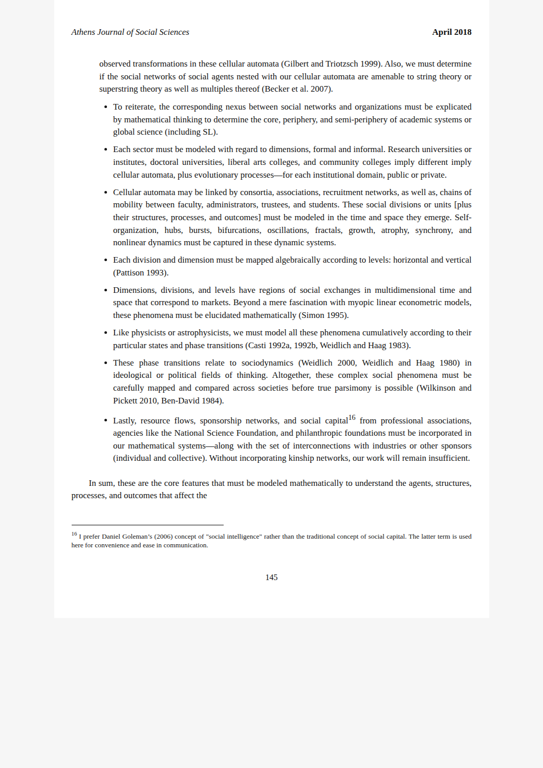Athens Journal of Social Sciences April 2018
observed transformations in these cellular automata (Gilbert and Triotzsch 1999). Also, we must determine if the social networks of social agents nested with our cellular automata are amenable to string theory or superstring theory as well as multiples thereof (Becker et al. 2007).
To reiterate, the corresponding nexus between social networks and organizations must be explicated by mathematical thinking to determine the core, periphery, and semi-periphery of academic systems or global science (including SL).
Each sector must be modeled with regard to dimensions, formal and informal. Research universities or institutes, doctoral universities, liberal arts colleges, and community colleges imply different imply cellular automata, plus evolutionary processes—for each institutional domain, public or private.
Cellular automata may be linked by consortia, associations, recruitment networks, as well as, chains of mobility between faculty, administrators, trustees, and students. These social divisions or units [plus their structures, processes, and outcomes] must be modeled in the time and space they emerge. Self-organization, hubs, bursts, bifurcations, oscillations, fractals, growth, atrophy, synchrony, and nonlinear dynamics must be captured in these dynamic systems.
Each division and dimension must be mapped algebraically according to levels: horizontal and vertical (Pattison 1993).
Dimensions, divisions, and levels have regions of social exchanges in multidimensional time and space that correspond to markets. Beyond a mere fascination with myopic linear econometric models, these phenomena must be elucidated mathematically (Simon 1995).
Like physicists or astrophysicists, we must model all these phenomena cumulatively according to their particular states and phase transitions (Casti 1992a, 1992b, Weidlich and Haag 1983).
These phase transitions relate to sociodynamics (Weidlich 2000, Weidlich and Haag 1980) in ideological or political fields of thinking. Altogether, these complex social phenomena must be carefully mapped and compared across societies before true parsimony is possible (Wilkinson and Pickett 2010, Ben-David 1984).
Lastly, resource flows, sponsorship networks, and social capital16 from professional associations, agencies like the National Science Foundation, and philanthropic foundations must be incorporated in our mathematical systems—along with the set of interconnections with industries or other sponsors (individual and collective). Without incorporating kinship networks, our work will remain insufficient.
In sum, these are the core features that must be modeled mathematically to understand the agents, structures, processes, and outcomes that affect the
16 I prefer Daniel Goleman’s (2006) concept of "social intelligence" rather than the traditional concept of social capital. The latter term is used here for convenience and ease in communication.
145